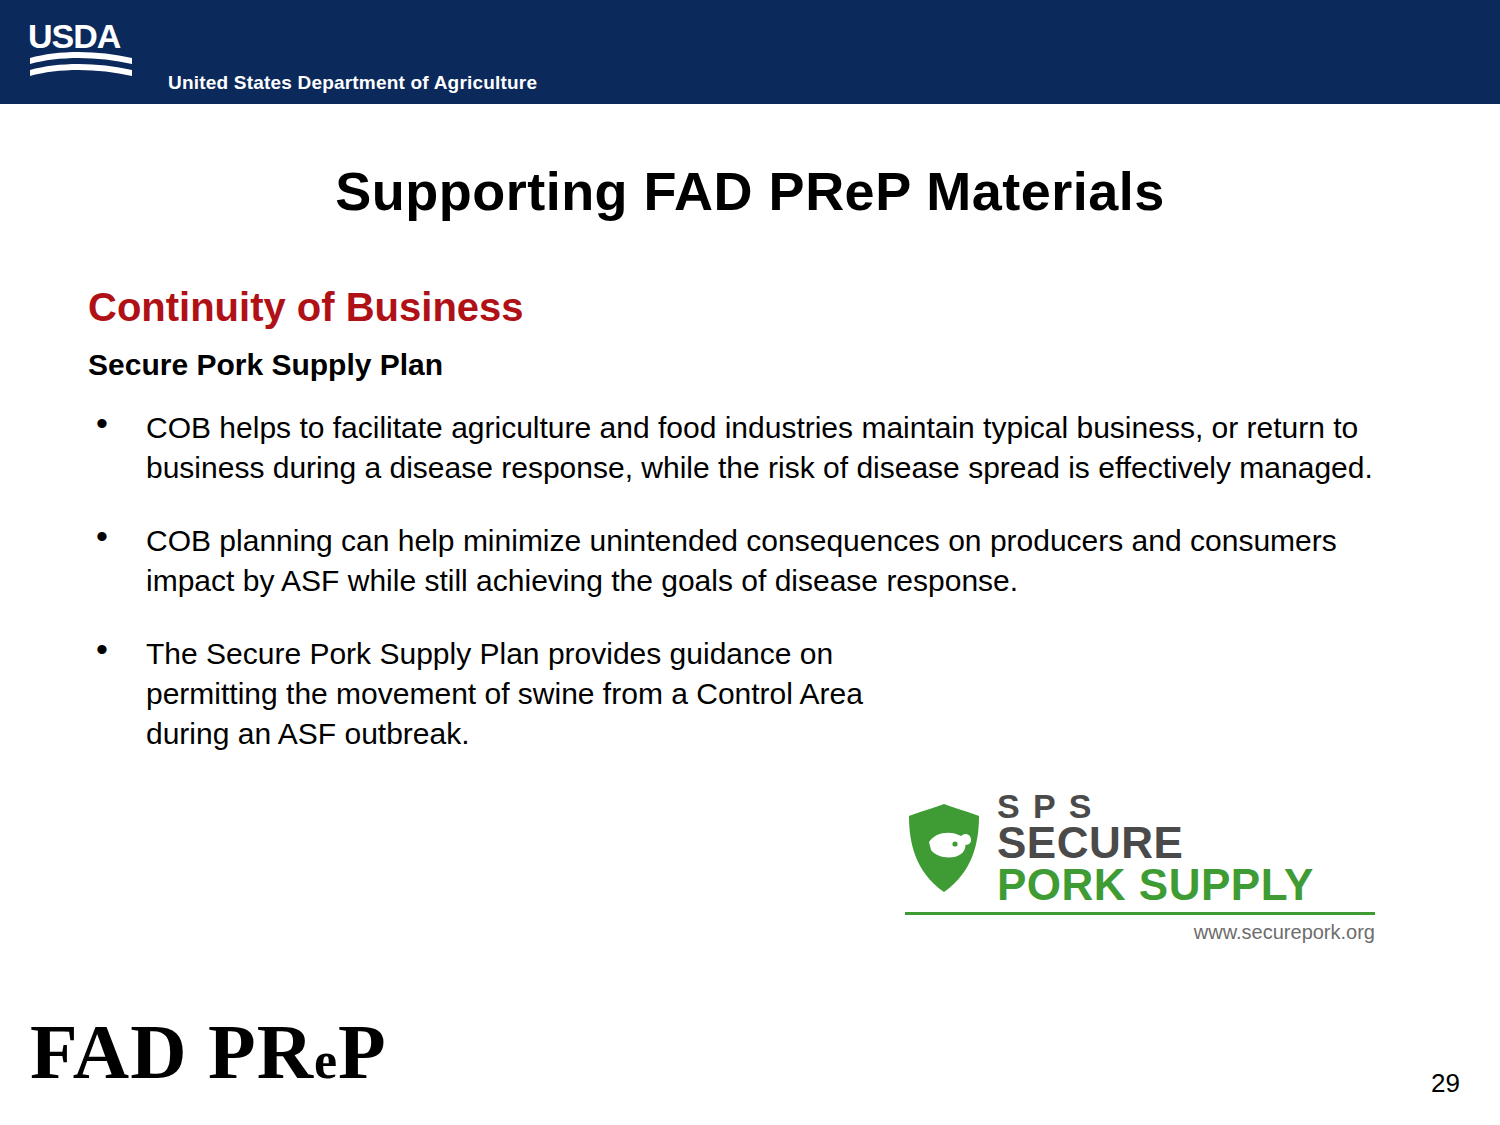USDA
United States Department of Agriculture
Supporting FAD PReP Materials
Continuity of Business
Secure Pork Supply Plan
COB helps to facilitate agriculture and food industries maintain typical business, or return to business during a disease response, while the risk of disease spread is effectively managed.
COB planning can help minimize unintended consequences on producers and consumers impact by ASF while still achieving the goals of disease response.
The Secure Pork Supply Plan provides guidance on permitting the movement of swine from a Control Area during an ASF outbreak.
S P S
SECURE
PORK SUPPLY
www.securepork.org
FAD PRe P
29